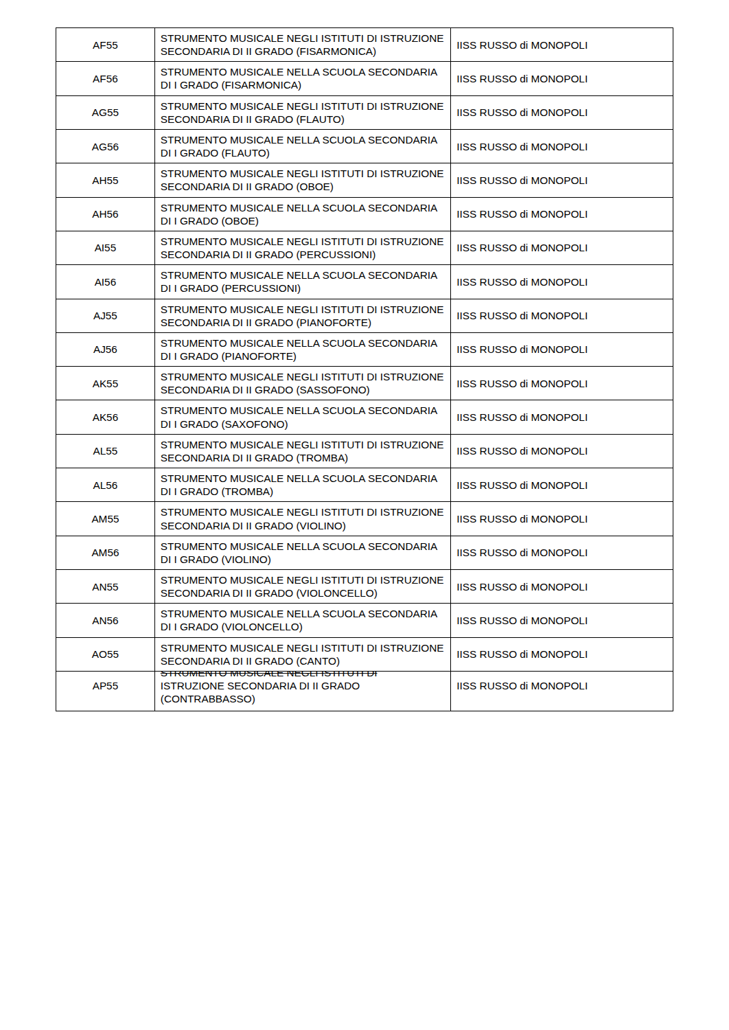| AF55 | STRUMENTO MUSICALE NEGLI ISTITUTI DI ISTRUZIONE SECONDARIA DI II GRADO (FISARMONICA) | IISS RUSSO di MONOPOLI |
| AF56 | STRUMENTO MUSICALE NELLA SCUOLA SECONDARIA DI I GRADO (FISARMONICA) | IISS RUSSO di MONOPOLI |
| AG55 | STRUMENTO MUSICALE NEGLI ISTITUTI DI ISTRUZIONE SECONDARIA DI II GRADO (FLAUTO) | IISS RUSSO di MONOPOLI |
| AG56 | STRUMENTO MUSICALE NELLA SCUOLA SECONDARIA DI I GRADO (FLAUTO) | IISS RUSSO di MONOPOLI |
| AH55 | STRUMENTO MUSICALE NEGLI ISTITUTI DI ISTRUZIONE SECONDARIA DI II GRADO (OBOE) | IISS RUSSO di MONOPOLI |
| AH56 | STRUMENTO MUSICALE NELLA SCUOLA SECONDARIA DI I GRADO (OBOE) | IISS RUSSO di MONOPOLI |
| AI55 | STRUMENTO MUSICALE NEGLI ISTITUTI DI ISTRUZIONE SECONDARIA DI II GRADO (PERCUSSIONI) | IISS RUSSO di MONOPOLI |
| AI56 | STRUMENTO MUSICALE NELLA SCUOLA SECONDARIA DI I GRADO (PERCUSSIONI) | IISS RUSSO di MONOPOLI |
| AJ55 | STRUMENTO MUSICALE NEGLI ISTITUTI DI ISTRUZIONE SECONDARIA DI II GRADO (PIANOFORTE) | IISS RUSSO di MONOPOLI |
| AJ56 | STRUMENTO MUSICALE NELLA SCUOLA SECONDARIA DI I GRADO (PIANOFORTE) | IISS RUSSO di MONOPOLI |
| AK55 | STRUMENTO MUSICALE NEGLI ISTITUTI DI ISTRUZIONE SECONDARIA DI II GRADO (SASSOFONO) | IISS RUSSO di MONOPOLI |
| AK56 | STRUMENTO MUSICALE NELLA SCUOLA SECONDARIA DI I GRADO (SAXOFONO) | IISS RUSSO di MONOPOLI |
| AL55 | STRUMENTO MUSICALE NEGLI ISTITUTI DI ISTRUZIONE SECONDARIA DI II GRADO (TROMBA) | IISS RUSSO di MONOPOLI |
| AL56 | STRUMENTO MUSICALE NELLA SCUOLA SECONDARIA DI I GRADO (TROMBA) | IISS RUSSO di MONOPOLI |
| AM55 | STRUMENTO MUSICALE NEGLI ISTITUTI DI ISTRUZIONE SECONDARIA DI II GRADO (VIOLINO) | IISS RUSSO di MONOPOLI |
| AM56 | STRUMENTO MUSICALE NELLA SCUOLA SECONDARIA DI I GRADO (VIOLINO) | IISS RUSSO di MONOPOLI |
| AN55 | STRUMENTO MUSICALE NEGLI ISTITUTI DI ISTRUZIONE SECONDARIA DI II GRADO (VIOLONCELLO) | IISS RUSSO di MONOPOLI |
| AN56 | STRUMENTO MUSICALE NELLA SCUOLA SECONDARIA DI I GRADO (VIOLONCELLO) | IISS RUSSO di MONOPOLI |
| AO55 | STRUMENTO MUSICALE NEGLI ISTITUTI DI ISTRUZIONE SECONDARIA DI II GRADO (CANTO) | IISS RUSSO di MONOPOLI |
| AP55 | STRUMENTO MUSICALE NEGLI ISTITUTI DI ISTRUZIONE SECONDARIA DI II GRADO (CONTRABBASSO) | IISS RUSSO di MONOPOLI |